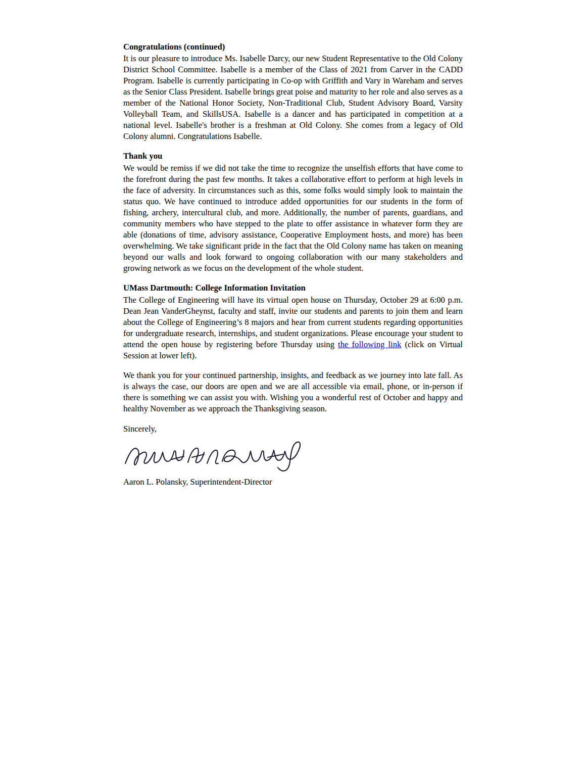Congratulations (continued)
It is our pleasure to introduce Ms. Isabelle Darcy, our new Student Representative to the Old Colony District School Committee. Isabelle is a member of the Class of 2021 from Carver in the CADD Program. Isabelle is currently participating in Co-op with Griffith and Vary in Wareham and serves as the Senior Class President. Isabelle brings great poise and maturity to her role and also serves as a member of the National Honor Society, Non-Traditional Club, Student Advisory Board, Varsity Volleyball Team, and SkillsUSA. Isabelle is a dancer and has participated in competition at a national level. Isabelle's brother is a freshman at Old Colony. She comes from a legacy of Old Colony alumni. Congratulations Isabelle.
Thank you
We would be remiss if we did not take the time to recognize the unselfish efforts that have come to the forefront during the past few months. It takes a collaborative effort to perform at high levels in the face of adversity. In circumstances such as this, some folks would simply look to maintain the status quo. We have continued to introduce added opportunities for our students in the form of fishing, archery, intercultural club, and more. Additionally, the number of parents, guardians, and community members who have stepped to the plate to offer assistance in whatever form they are able (donations of time, advisory assistance, Cooperative Employment hosts, and more) has been overwhelming. We take significant pride in the fact that the Old Colony name has taken on meaning beyond our walls and look forward to ongoing collaboration with our many stakeholders and growing network as we focus on the development of the whole student.
UMass Dartmouth: College Information Invitation
The College of Engineering will have its virtual open house on Thursday, October 29 at 6:00 p.m. Dean Jean VanderGheynst, faculty and staff, invite our students and parents to join them and learn about the College of Engineering’s 8 majors and hear from current students regarding opportunities for undergraduate research, internships, and student organizations. Please encourage your student to attend the open house by registering before Thursday using the following link (click on Virtual Session at lower left).
We thank you for your continued partnership, insights, and feedback as we journey into late fall. As is always the case, our doors are open and we are all accessible via email, phone, or in-person if there is something we can assist you with. Wishing you a wonderful rest of October and happy and healthy November as we approach the Thanksgiving season.
Sincerely,
Aaron L. Polansky, Superintendent-Director